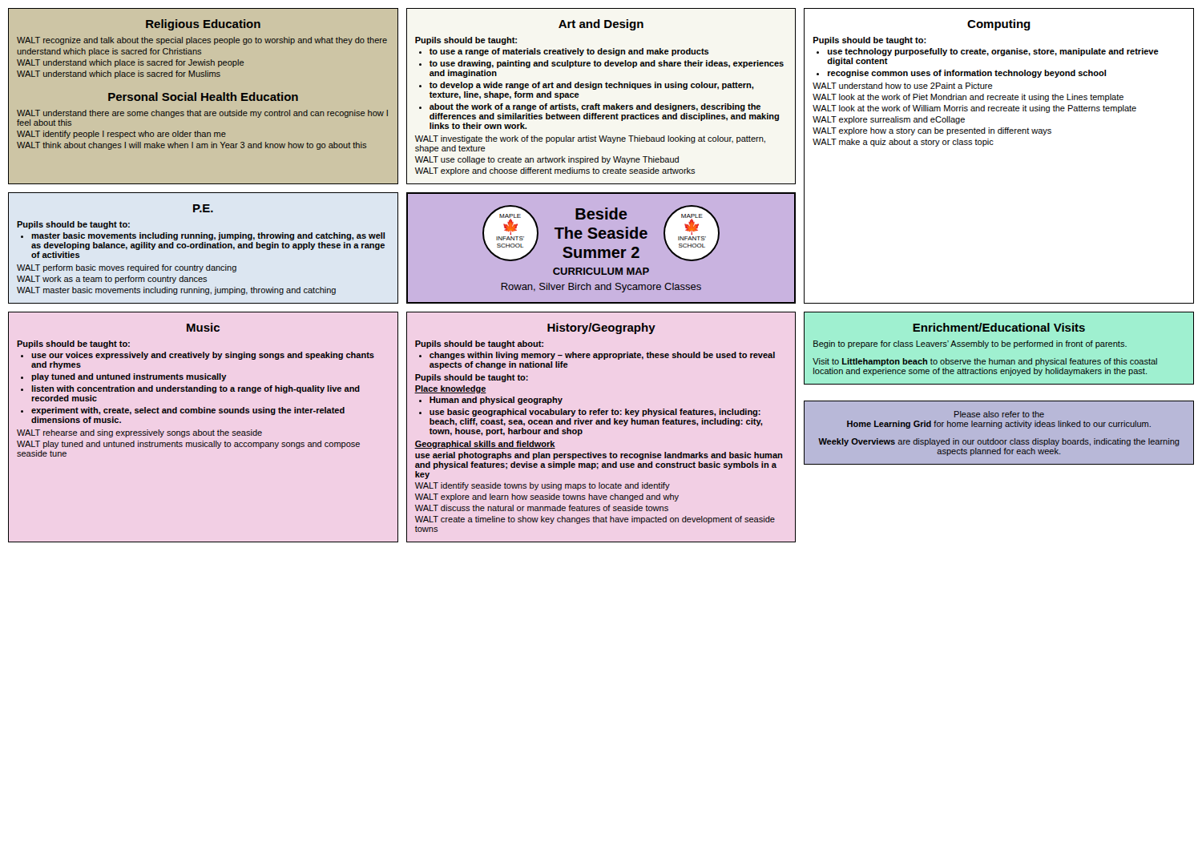Religious Education
WALT recognize and talk about the special places people go to worship and what they do there
understand which place is sacred for Christians
WALT understand which place is sacred for Jewish people
WALT understand which place is sacred for Muslims
Personal Social Health Education
WALT understand there are some changes that are outside my control and can recognise how I feel about this
WALT identify people I respect who are older than me
WALT think about changes I will make when I am in Year 3 and know how to go about this
Art and Design
Pupils should be taught:
to use a range of materials creatively to design and make products
to use drawing, painting and sculpture to develop and share their ideas, experiences and imagination
to develop a wide range of art and design techniques in using colour, pattern, texture, line, shape, form and space
about the work of a range of artists, craft makers and designers, describing the differences and similarities between different practices and disciplines, and making links to their own work.
WALT investigate the work of the popular artist Wayne Thiebaud looking at colour, pattern, shape and texture
WALT use collage to create an artwork inspired by Wayne Thiebaud
WALT explore and choose different mediums to create seaside artworks
Computing
Pupils should be taught to:
use technology purposefully to create, organise, store, manipulate and retrieve digital content
recognise common uses of information technology beyond school
WALT understand how to use 2Paint a Picture
WALT look at the work of Piet Mondrian and recreate it using the Lines template
WALT look at the work of William Morris and recreate it using the Patterns template
WALT explore surrealism and eCollage
WALT explore how a story can be presented in different ways
WALT make a quiz about a story or class topic
P.E.
Pupils should be taught to:
master basic movements including running, jumping, throwing and catching, as well as developing balance, agility and co-ordination, and begin to apply these in a range of activities
WALT perform basic moves required for country dancing
WALT work as a team to perform country dances
WALT master basic movements including running, jumping, throwing and catching
MAPLE🍁INFANTS' SCHOOL Beside
The Seaside
Summer 2 MAPLE🍁INFANTS' SCHOOL
CURRICULUM MAP
Rowan, Silver Birch and Sycamore Classes
Music
Pupils should be taught to:
use our voices expressively and creatively by singing songs and speaking chants and rhymes
play tuned and untuned instruments musically
listen with concentration and understanding to a range of high-quality live and recorded music
experiment with, create, select and combine sounds using the inter-related dimensions of music.
WALT rehearse and sing expressively songs about the seaside
WALT play tuned and untuned instruments musically to accompany songs and compose seaside tune
History/Geography
Pupils should be taught about:
changes within living memory – where appropriate, these should be used to reveal aspects of change in national life
Pupils should be taught to:
Place knowledge
Human and physical geography
use basic geographical vocabulary to refer to: key physical features, including: beach, cliff, coast, sea, ocean and river and key human features, including: city, town, house, port, harbour and shop
Geographical skills and fieldwork
use aerial photographs and plan perspectives to recognise landmarks and basic human and physical features; devise a simple map; and use and construct basic symbols in a key
WALT identify seaside towns by using maps to locate and identify
WALT explore and learn how seaside towns have changed and why
WALT discuss the natural or manmade features of seaside towns
WALT create a timeline to show key changes that have impacted on development of seaside towns
Enrichment/Educational Visits
Begin to prepare for class Leavers’ Assembly to be performed in front of parents.
Visit to Littlehampton beach to observe the human and physical features of this coastal location and experience some of the attractions enjoyed by holidaymakers in the past.
Please also refer to the
Home Learning Grid for home learning activity ideas linked to our curriculum.
Weekly Overviews are displayed in our outdoor class display boards, indicating the learning aspects planned for each week.